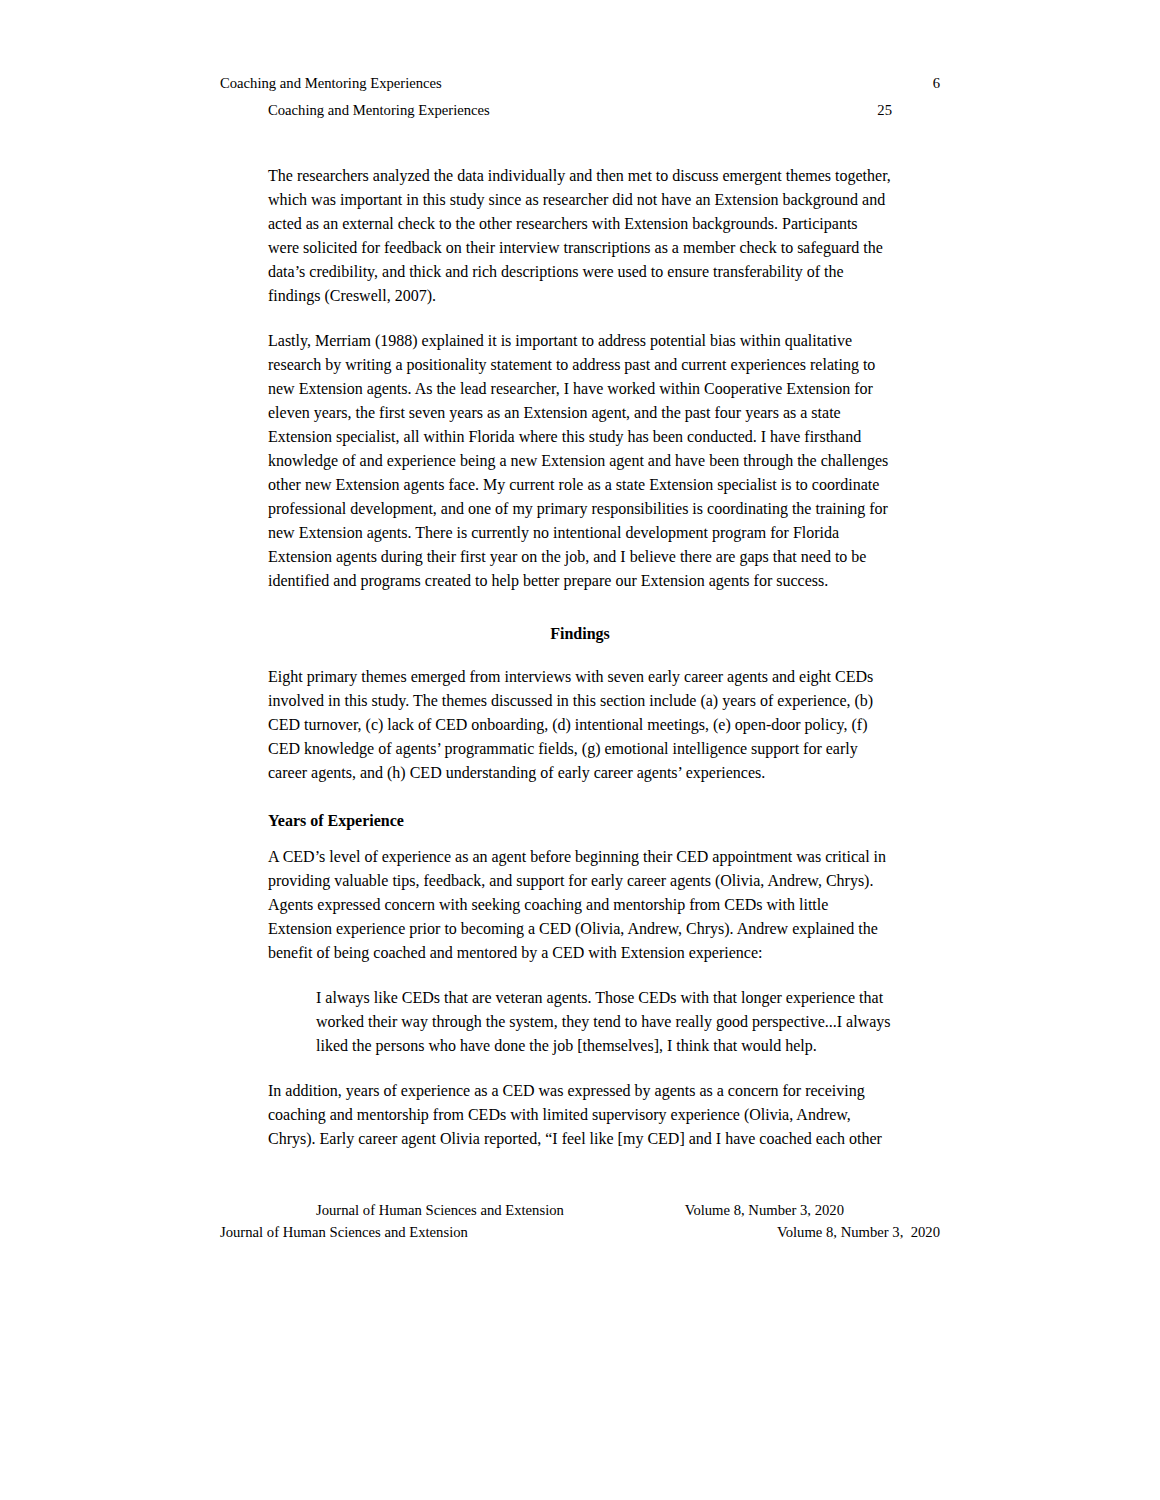Coaching and Mentoring Experiences 6
Coaching and Mentoring Experiences 25
The researchers analyzed the data individually and then met to discuss emergent themes together, which was important in this study since as researcher did not have an Extension background and acted as an external check to the other researchers with Extension backgrounds. Participants were solicited for feedback on their interview transcriptions as a member check to safeguard the data’s credibility, and thick and rich descriptions were used to ensure transferability of the findings (Creswell, 2007).
Lastly, Merriam (1988) explained it is important to address potential bias within qualitative research by writing a positionality statement to address past and current experiences relating to new Extension agents. As the lead researcher, I have worked within Cooperative Extension for eleven years, the first seven years as an Extension agent, and the past four years as a state Extension specialist, all within Florida where this study has been conducted. I have firsthand knowledge of and experience being a new Extension agent and have been through the challenges other new Extension agents face. My current role as a state Extension specialist is to coordinate professional development, and one of my primary responsibilities is coordinating the training for new Extension agents. There is currently no intentional development program for Florida Extension agents during their first year on the job, and I believe there are gaps that need to be identified and programs created to help better prepare our Extension agents for success.
Findings
Eight primary themes emerged from interviews with seven early career agents and eight CEDs involved in this study. The themes discussed in this section include (a) years of experience, (b) CED turnover, (c) lack of CED onboarding, (d) intentional meetings, (e) open-door policy, (f) CED knowledge of agents’ programmatic fields, (g) emotional intelligence support for early career agents, and (h) CED understanding of early career agents’ experiences.
Years of Experience
A CED’s level of experience as an agent before beginning their CED appointment was critical in providing valuable tips, feedback, and support for early career agents (Olivia, Andrew, Chrys). Agents expressed concern with seeking coaching and mentorship from CEDs with little Extension experience prior to becoming a CED (Olivia, Andrew, Chrys). Andrew explained the benefit of being coached and mentored by a CED with Extension experience:
I always like CEDs that are veteran agents. Those CEDs with that longer experience that worked their way through the system, they tend to have really good perspective...I always liked the persons who have done the job [themselves], I think that would help.
In addition, years of experience as a CED was expressed by agents as a concern for receiving coaching and mentorship from CEDs with limited supervisory experience (Olivia, Andrew, Chrys). Early career agent Olivia reported, “I feel like [my CED] and I have coached each other
Journal of Human Sciences and Extension Volume 8, Number 3, 2020
Journal of Human Sciences and Extension Volume 8, Number 3, 2020